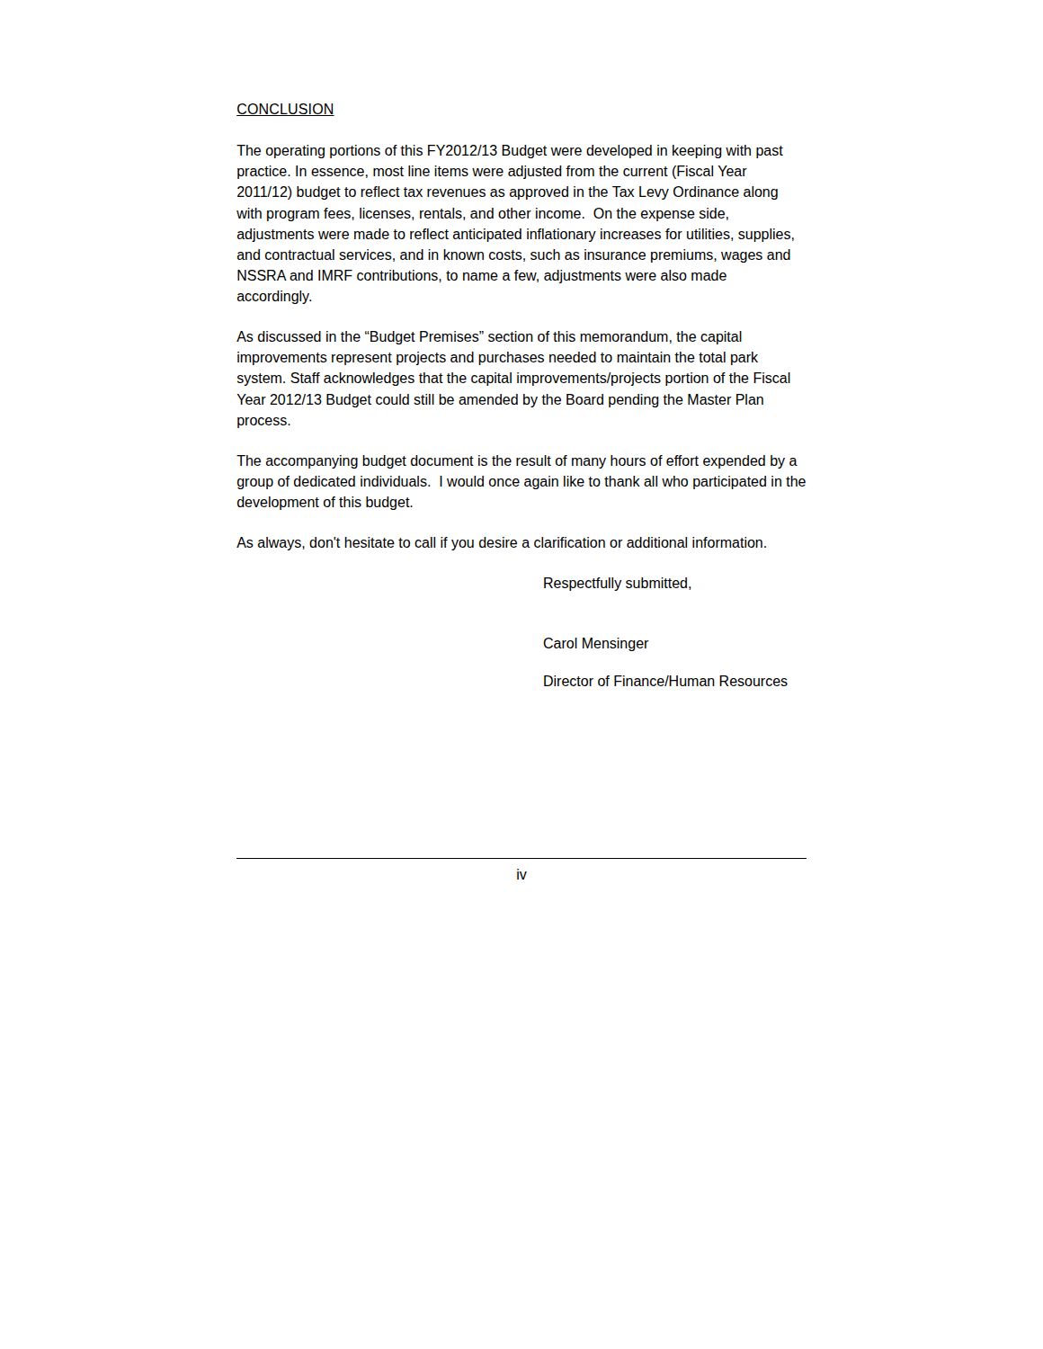CONCLUSION
The operating portions of this FY2012/13 Budget were developed in keeping with past practice. In essence, most line items were adjusted from the current (Fiscal Year 2011/12) budget to reflect tax revenues as approved in the Tax Levy Ordinance along with program fees, licenses, rentals, and other income. On the expense side, adjustments were made to reflect anticipated inflationary increases for utilities, supplies, and contractual services, and in known costs, such as insurance premiums, wages and NSSRA and IMRF contributions, to name a few, adjustments were also made accordingly.
As discussed in the “Budget Premises” section of this memorandum, the capital improvements represent projects and purchases needed to maintain the total park system. Staff acknowledges that the capital improvements/projects portion of the Fiscal Year 2012/13 Budget could still be amended by the Board pending the Master Plan process.
The accompanying budget document is the result of many hours of effort expended by a group of dedicated individuals. I would once again like to thank all who participated in the development of this budget.
As always, don't hesitate to call if you desire a clarification or additional information.
Respectfully submitted,
Carol Mensinger
Director of Finance/Human Resources
iv